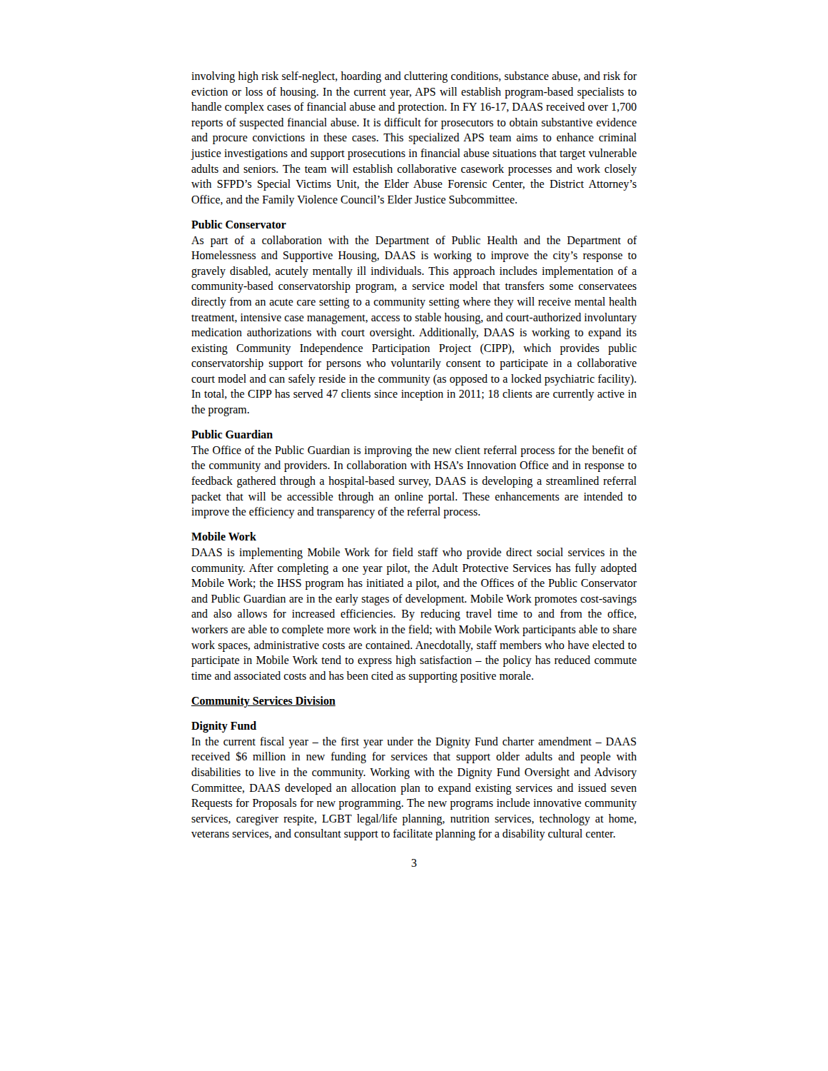involving high risk self-neglect, hoarding and cluttering conditions, substance abuse, and risk for eviction or loss of housing. In the current year, APS will establish program-based specialists to handle complex cases of financial abuse and protection. In FY 16-17, DAAS received over 1,700 reports of suspected financial abuse. It is difficult for prosecutors to obtain substantive evidence and procure convictions in these cases. This specialized APS team aims to enhance criminal justice investigations and support prosecutions in financial abuse situations that target vulnerable adults and seniors. The team will establish collaborative casework processes and work closely with SFPD’s Special Victims Unit, the Elder Abuse Forensic Center, the District Attorney’s Office, and the Family Violence Council’s Elder Justice Subcommittee.
Public Conservator
As part of a collaboration with the Department of Public Health and the Department of Homelessness and Supportive Housing, DAAS is working to improve the city’s response to gravely disabled, acutely mentally ill individuals. This approach includes implementation of a community-based conservatorship program, a service model that transfers some conservatees directly from an acute care setting to a community setting where they will receive mental health treatment, intensive case management, access to stable housing, and court-authorized involuntary medication authorizations with court oversight. Additionally, DAAS is working to expand its existing Community Independence Participation Project (CIPP), which provides public conservatorship support for persons who voluntarily consent to participate in a collaborative court model and can safely reside in the community (as opposed to a locked psychiatric facility). In total, the CIPP has served 47 clients since inception in 2011; 18 clients are currently active in the program.
Public Guardian
The Office of the Public Guardian is improving the new client referral process for the benefit of the community and providers. In collaboration with HSA’s Innovation Office and in response to feedback gathered through a hospital-based survey, DAAS is developing a streamlined referral packet that will be accessible through an online portal. These enhancements are intended to improve the efficiency and transparency of the referral process.
Mobile Work
DAAS is implementing Mobile Work for field staff who provide direct social services in the community. After completing a one year pilot, the Adult Protective Services has fully adopted Mobile Work; the IHSS program has initiated a pilot, and the Offices of the Public Conservator and Public Guardian are in the early stages of development. Mobile Work promotes cost-savings and also allows for increased efficiencies. By reducing travel time to and from the office, workers are able to complete more work in the field; with Mobile Work participants able to share work spaces, administrative costs are contained. Anecdotally, staff members who have elected to participate in Mobile Work tend to express high satisfaction – the policy has reduced commute time and associated costs and has been cited as supporting positive morale.
Community Services Division
Dignity Fund
In the current fiscal year – the first year under the Dignity Fund charter amendment – DAAS received $6 million in new funding for services that support older adults and people with disabilities to live in the community. Working with the Dignity Fund Oversight and Advisory Committee, DAAS developed an allocation plan to expand existing services and issued seven Requests for Proposals for new programming. The new programs include innovative community services, caregiver respite, LGBT legal/life planning, nutrition services, technology at home, veterans services, and consultant support to facilitate planning for a disability cultural center.
3